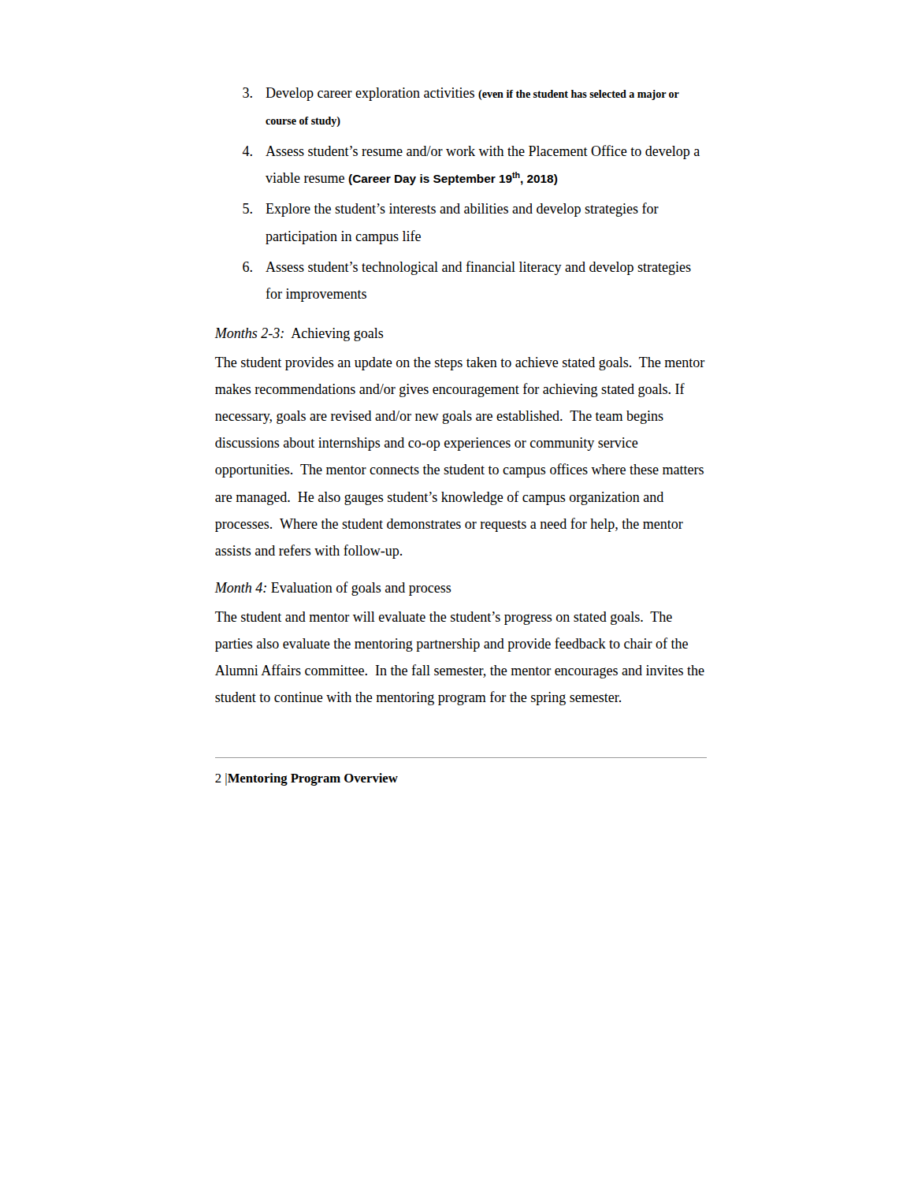Develop career exploration activities (even if the student has selected a major or course of study)
Assess student’s resume and/or work with the Placement Office to develop a viable resume (Career Day is September 19th, 2018)
Explore the student’s interests and abilities and develop strategies for participation in campus life
Assess student’s technological and financial literacy and develop strategies for improvements
Months 2-3: Achieving goals
The student provides an update on the steps taken to achieve stated goals. The mentor makes recommendations and/or gives encouragement for achieving stated goals. If necessary, goals are revised and/or new goals are established. The team begins discussions about internships and co-op experiences or community service opportunities. The mentor connects the student to campus offices where these matters are managed. He also gauges student’s knowledge of campus organization and processes. Where the student demonstrates or requests a need for help, the mentor assists and refers with follow-up.
Month 4: Evaluation of goals and process
The student and mentor will evaluate the student’s progress on stated goals. The parties also evaluate the mentoring partnership and provide feedback to chair of the Alumni Affairs committee. In the fall semester, the mentor encourages and invites the student to continue with the mentoring program for the spring semester.
2 |Mentoring Program Overview